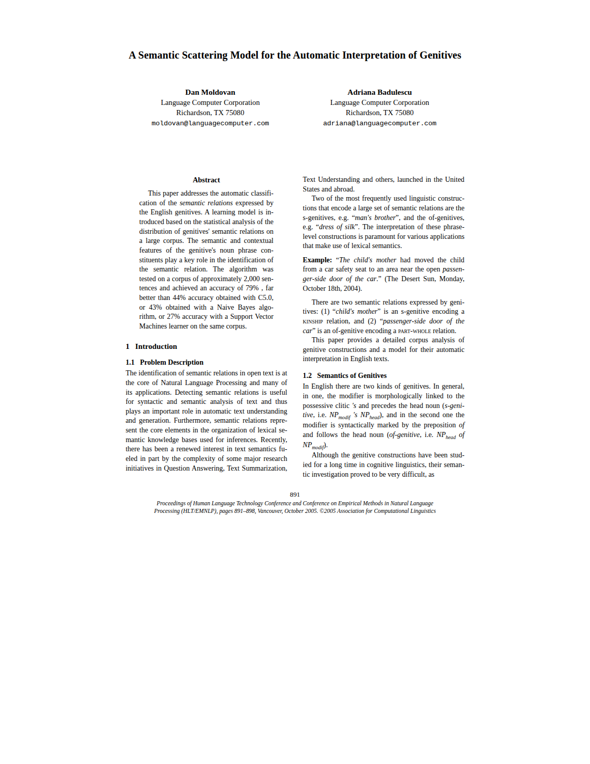A Semantic Scattering Model for the Automatic Interpretation of Genitives
| Dan Moldovan Language Computer Corporation Richardson, TX 75080 moldovan@languagecomputer.com | Adriana Badulescu Language Computer Corporation Richardson, TX 75080 adriana@languagecomputer.com |
Abstract
This paper addresses the automatic classification of the semantic relations expressed by the English genitives. A learning model is introduced based on the statistical analysis of the distribution of genitives' semantic relations on a large corpus. The semantic and contextual features of the genitive's noun phrase constituents play a key role in the identification of the semantic relation. The algorithm was tested on a corpus of approximately 2,000 sentences and achieved an accuracy of 79% , far better than 44% accuracy obtained with C5.0, or 43% obtained with a Naive Bayes algorithm, or 27% accuracy with a Support Vector Machines learner on the same corpus.
1 Introduction
1.1 Problem Description
The identification of semantic relations in open text is at the core of Natural Language Processing and many of its applications. Detecting semantic relations is useful for syntactic and semantic analysis of text and thus plays an important role in automatic text understanding and generation. Furthermore, semantic relations represent the core elements in the organization of lexical semantic knowledge bases used for inferences. Recently, there has been a renewed interest in text semantics fueled in part by the complexity of some major research initiatives in Question Answering, Text Summarization, Text Understanding and others, launched in the United States and abroad.
Two of the most frequently used linguistic constructions that encode a large set of semantic relations are the s-genitives, e.g. “man's brother”, and the of-genitives, e.g. “dress of silk”. The interpretation of these phrase-level constructions is paramount for various applications that make use of lexical semantics.
Example: “The child's mother had moved the child from a car safety seat to an area near the open passenger-side door of the car.” (The Desert Sun, Monday, October 18th, 2004).
There are two semantic relations expressed by genitives: (1) “child's mother” is an s-genitive encoding a kinship relation, and (2) “passenger-side door of the car” is an of-genitive encoding a part-whole relation.
This paper provides a detailed corpus analysis of genitive constructions and a model for their automatic interpretation in English texts.
1.2 Semantics of Genitives
In English there are two kinds of genitives. In general, in one, the modifier is morphologically linked to the possessive clitic 's and precedes the head noun (s-genitive, i.e. NPmodif 's NPhead), and in the second one the modifier is syntactically marked by the preposition of and follows the head noun (of-genitive, i.e. NPhead of NPmodif).
Although the genitive constructions have been studied for a long time in cognitive linguistics, their semantic investigation proved to be very difficult, as
891
Proceedings of Human Language Technology Conference and Conference on Empirical Methods in Natural Language
Processing (HLT/EMNLP), pages 891–898, Vancouver, October 2005. ©2005 Association for Computational Linguistics